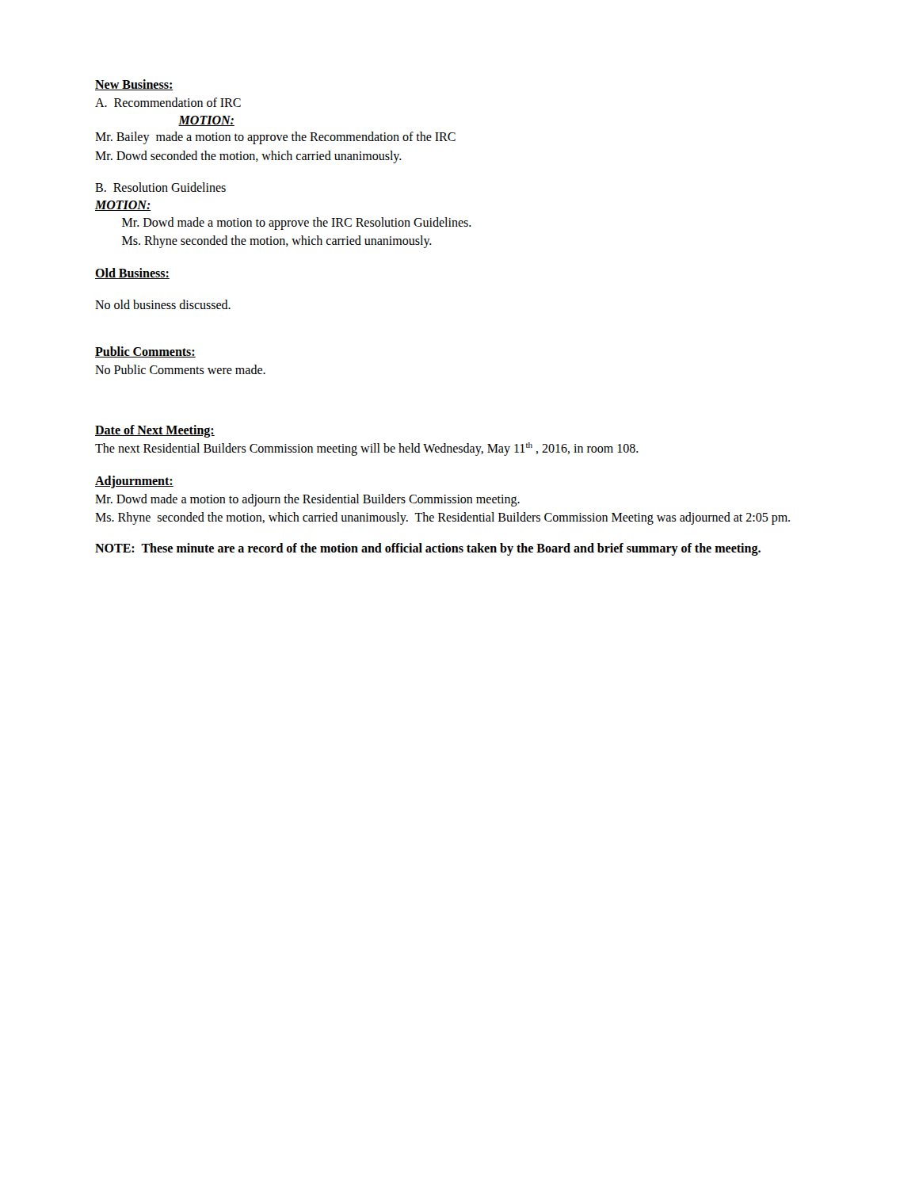New Business:
A. Recommendation of IRC
MOTION:
Mr. Bailey made a motion to approve the Recommendation of the IRC
Mr. Dowd seconded the motion, which carried unanimously.
B. Resolution Guidelines
MOTION:
Mr. Dowd made a motion to approve the IRC Resolution Guidelines.
Ms. Rhyne seconded the motion, which carried unanimously.
Old Business:
No old business discussed.
Public Comments:
No Public Comments were made.
Date of Next Meeting:
The next Residential Builders Commission meeting will be held Wednesday, May 11th , 2016, in room 108.
Adjournment:
Mr. Dowd made a motion to adjourn the Residential Builders Commission meeting.
Ms. Rhyne seconded the motion, which carried unanimously. The Residential Builders Commission Meeting was adjourned at 2:05 pm.
NOTE: These minute are a record of the motion and official actions taken by the Board and brief summary of the meeting.